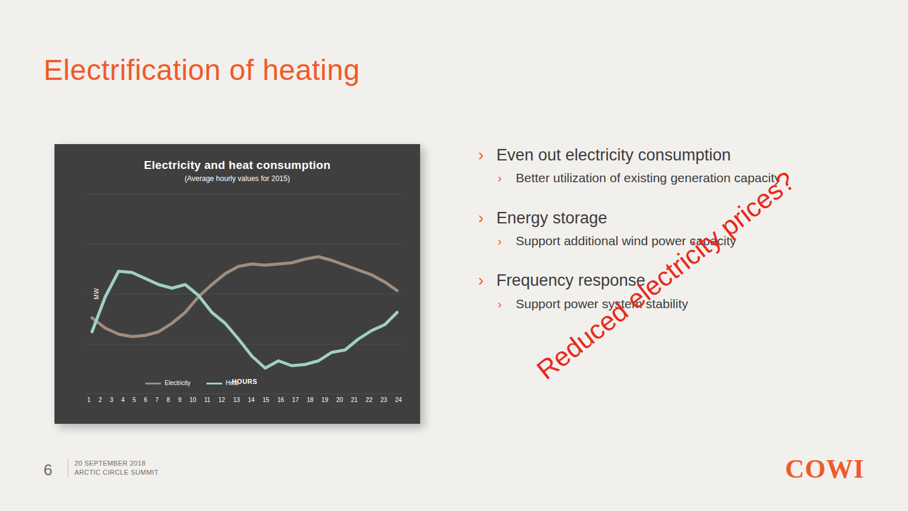Electrification of heating
Electricity and heat consumption
(Average hourly values for 2015)
MW
HOURS
Electricity
Heat
123456 789101112 131415161718 192021222324
Even out electricity consumption
Better utilization of existing generation capacity
Energy storage
Support additional wind power capacity
Frequency response
Support power system stability
Reduced electricity prices?
6
20 SEPTEMBER 2018
ARCTIC CIRCLE SUMMIT
COWI